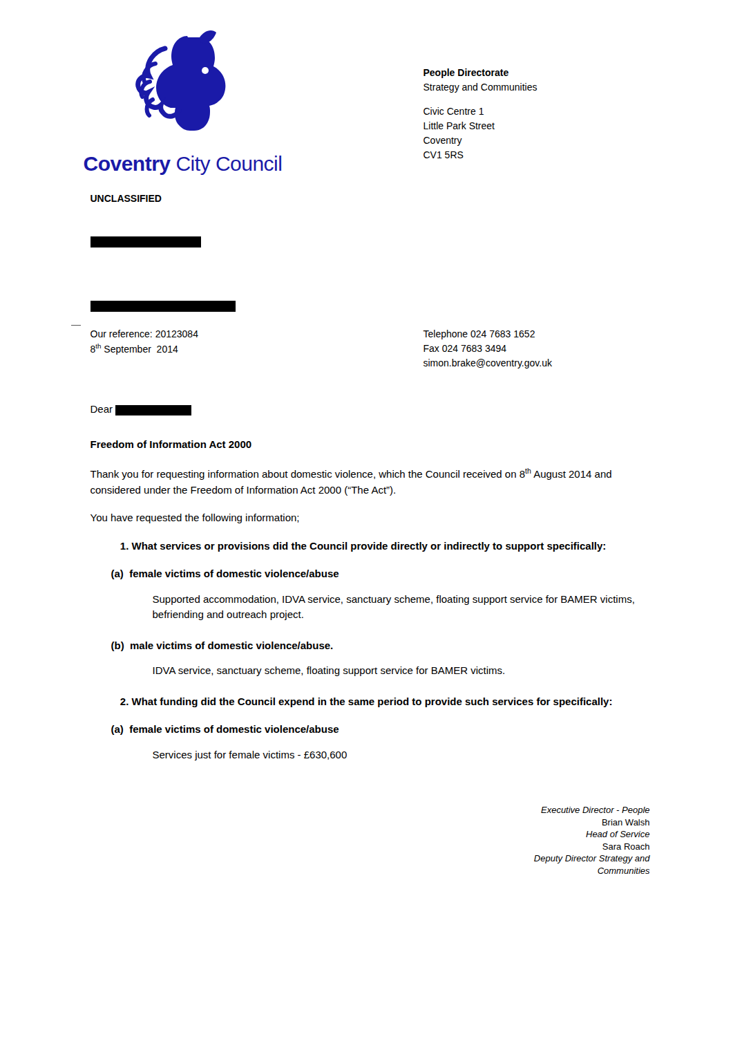Coventry City Council
UNCLASSIFIED
People Directorate
Strategy and Communities
Civic Centre 1
Little Park Street
Coventry
CV1 5RS
Our reference: 20123084
8th September 2014
Telephone 024 7683 1652
Fax 024 7683 3494
simon.brake@coventry.gov.uk
Dear
Freedom of Information Act 2000
Thank you for requesting information about domestic violence, which the Council received on 8th August 2014 and considered under the Freedom of Information Act 2000 (“The Act”).
You have requested the following information;
What services or provisions did the Council provide directly or indirectly to support specifically:
(a) female victims of domestic violence/abuse
Supported accommodation, IDVA service, sanctuary scheme, floating support service for BAMER victims, befriending and outreach project.
(b) male victims of domestic violence/abuse.
IDVA service, sanctuary scheme, floating support service for BAMER victims.
What funding did the Council expend in the same period to provide such services for specifically:
(a) female victims of domestic violence/abuse
Services just for female victims - £630,600
Executive Director - People
Brian Walsh
Head of Service
Sara Roach
Deputy Director Strategy and
Communities